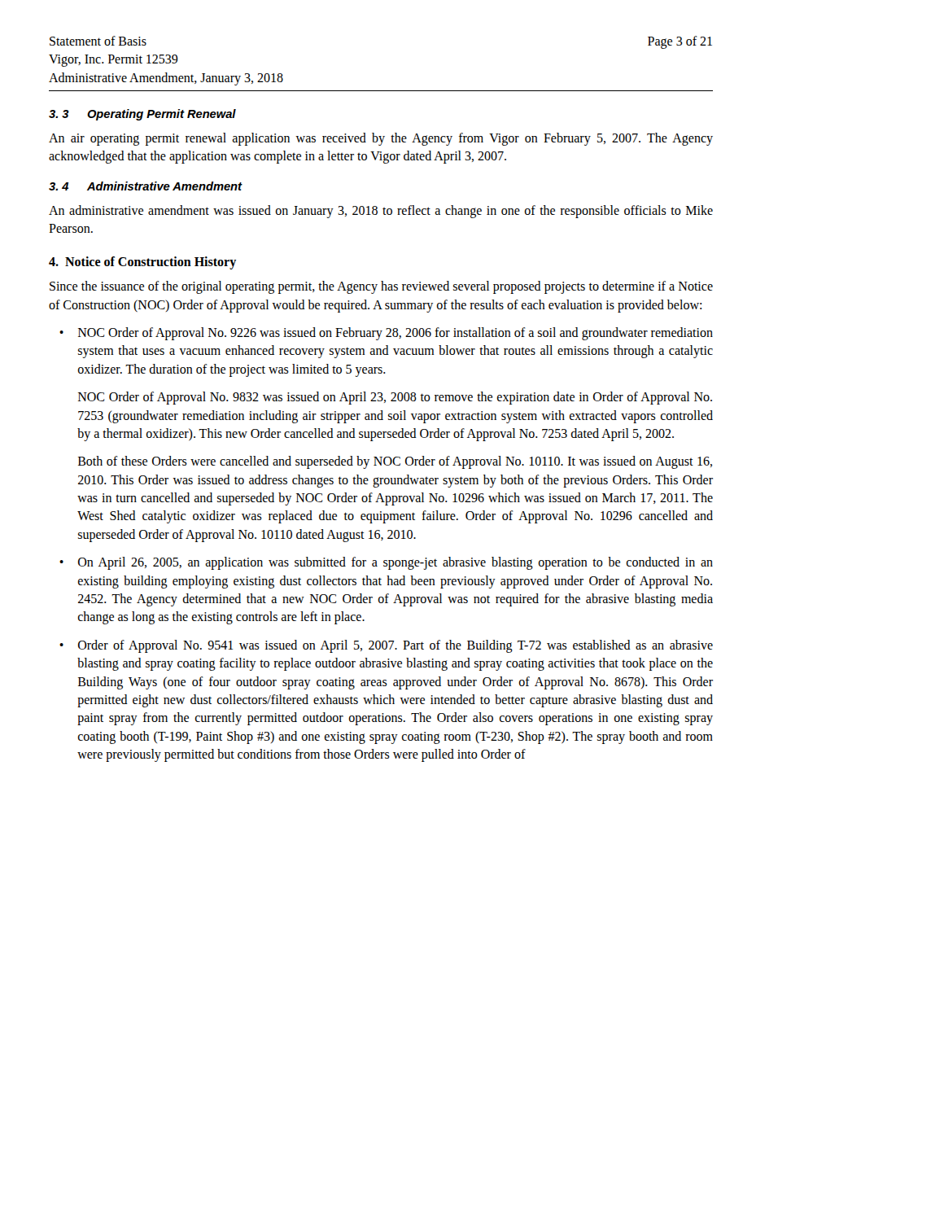Statement of Basis
Vigor, Inc. Permit 12539
Administrative Amendment, January 3, 2018
Page 3 of 21
3. 3 Operating Permit Renewal
An air operating permit renewal application was received by the Agency from Vigor on February 5, 2007. The Agency acknowledged that the application was complete in a letter to Vigor dated April 3, 2007.
3. 4 Administrative Amendment
An administrative amendment was issued on January 3, 2018 to reflect a change in one of the responsible officials to Mike Pearson.
4. Notice of Construction History
Since the issuance of the original operating permit, the Agency has reviewed several proposed projects to determine if a Notice of Construction (NOC) Order of Approval would be required. A summary of the results of each evaluation is provided below:
NOC Order of Approval No. 9226 was issued on February 28, 2006 for installation of a soil and groundwater remediation system that uses a vacuum enhanced recovery system and vacuum blower that routes all emissions through a catalytic oxidizer. The duration of the project was limited to 5 years.
NOC Order of Approval No. 9832 was issued on April 23, 2008 to remove the expiration date in Order of Approval No. 7253 (groundwater remediation including air stripper and soil vapor extraction system with extracted vapors controlled by a thermal oxidizer). This new Order cancelled and superseded Order of Approval No. 7253 dated April 5, 2002.
Both of these Orders were cancelled and superseded by NOC Order of Approval No. 10110. It was issued on August 16, 2010. This Order was issued to address changes to the groundwater system by both of the previous Orders. This Order was in turn cancelled and superseded by NOC Order of Approval No. 10296 which was issued on March 17, 2011. The West Shed catalytic oxidizer was replaced due to equipment failure. Order of Approval No. 10296 cancelled and superseded Order of Approval No. 10110 dated August 16, 2010.
On April 26, 2005, an application was submitted for a sponge-jet abrasive blasting operation to be conducted in an existing building employing existing dust collectors that had been previously approved under Order of Approval No. 2452. The Agency determined that a new NOC Order of Approval was not required for the abrasive blasting media change as long as the existing controls are left in place.
Order of Approval No. 9541 was issued on April 5, 2007. Part of the Building T-72 was established as an abrasive blasting and spray coating facility to replace outdoor abrasive blasting and spray coating activities that took place on the Building Ways (one of four outdoor spray coating areas approved under Order of Approval No. 8678). This Order permitted eight new dust collectors/filtered exhausts which were intended to better capture abrasive blasting dust and paint spray from the currently permitted outdoor operations. The Order also covers operations in one existing spray coating booth (T-199, Paint Shop #3) and one existing spray coating room (T-230, Shop #2). The spray booth and room were previously permitted but conditions from those Orders were pulled into Order of